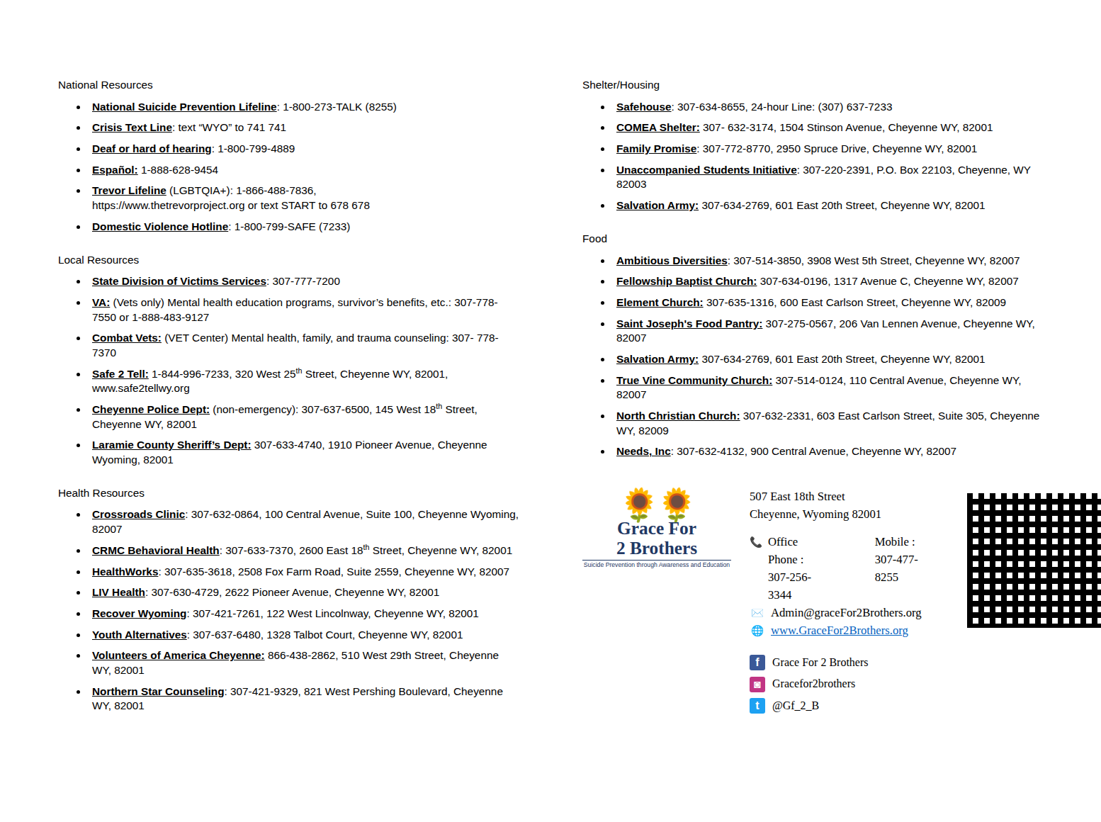National Resources
National Suicide Prevention Lifeline: 1-800-273-TALK (8255)
Crisis Text Line: text “WYO” to 741 741
Deaf or hard of hearing: 1-800-799-4889
Español: 1-888-628-9454
Trevor Lifeline (LGBTQIA+): 1-866-488-7836,
https://www.thetrevorproject.org or text START to 678 678
Domestic Violence Hotline: 1-800-799-SAFE (7233)
Local Resources
State Division of Victims Services: 307-777-7200
VA: (Vets only) Mental health education programs, survivor’s benefits, etc.: 307-778-7550 or 1-888-483-9127
Combat Vets: (VET Center) Mental health, family, and trauma counseling: 307- 778-7370
Safe 2 Tell: 1-844-996-7233, 320 West 25th Street, Cheyenne WY, 82001, www.safe2tellwy.org
Cheyenne Police Dept: (non-emergency): 307-637-6500, 145 West 18th Street, Cheyenne WY, 82001
Laramie County Sheriff’s Dept: 307-633-4740, 1910 Pioneer Avenue, Cheyenne Wyoming, 82001
Health Resources
Crossroads Clinic: 307-632-0864, 100 Central Avenue, Suite 100, Cheyenne Wyoming, 82007
CRMC Behavioral Health: 307-633-7370, 2600 East 18th Street, Cheyenne WY, 82001
HealthWorks: 307-635-3618, 2508 Fox Farm Road, Suite 2559, Cheyenne WY, 82007
LIV Health: 307-630-4729, 2622 Pioneer Avenue, Cheyenne WY, 82001
Recover Wyoming: 307-421-7261, 122 West Lincolnway, Cheyenne WY, 82001
Youth Alternatives: 307-637-6480, 1328 Talbot Court, Cheyenne WY, 82001
Volunteers of America Cheyenne: 866-438-2862, 510 West 29th Street, Cheyenne WY, 82001
Northern Star Counseling: 307-421-9329, 821 West Pershing Boulevard, Cheyenne WY, 82001
Shelter/Housing
Safehouse: 307-634-8655, 24-hour Line: (307) 637-7233
COMEA Shelter: 307- 632-3174, 1504 Stinson Avenue, Cheyenne WY, 82001
Family Promise: 307-772-8770, 2950 Spruce Drive, Cheyenne WY, 82001
Unaccompanied Students Initiative: 307-220-2391, P.O. Box 22103, Cheyenne, WY 82003
Salvation Army: 307-634-2769, 601 East 20th Street, Cheyenne WY, 82001
Food
Ambitious Diversities: 307-514-3850, 3908 West 5th Street, Cheyenne WY, 82007
Fellowship Baptist Church: 307-634-0196, 1317 Avenue C, Cheyenne WY, 82007
Element Church: 307-635-1316, 600 East Carlson Street, Cheyenne WY, 82009
Saint Joseph's Food Pantry: 307-275-0567, 206 Van Lennen Avenue, Cheyenne WY, 82007
Salvation Army: 307-634-2769, 601 East 20th Street, Cheyenne WY, 82001
True Vine Community Church: 307-514-0124, 110 Central Avenue, Cheyenne WY, 82007
North Christian Church: 307-632-2331, 603 East Carlson Street, Suite 305, Cheyenne WY, 82009
Needs, Inc: 307-632-4132, 900 Central Avenue, Cheyenne WY, 82007
🌻🌻
Grace For
2 Brothers
Suicide Prevention through Awareness and Education
507 East 18th Street
Cheyenne, Wyoming 82001
📞 Office Phone : 307-256-3344 Mobile : 307-477-8255
✉️ Admin@graceFor2Brothers.org
🌐 www.GraceFor2Brothers.org
fGrace For 2 Brothers
◙Gracefor2brothers
t@Gf_2_B